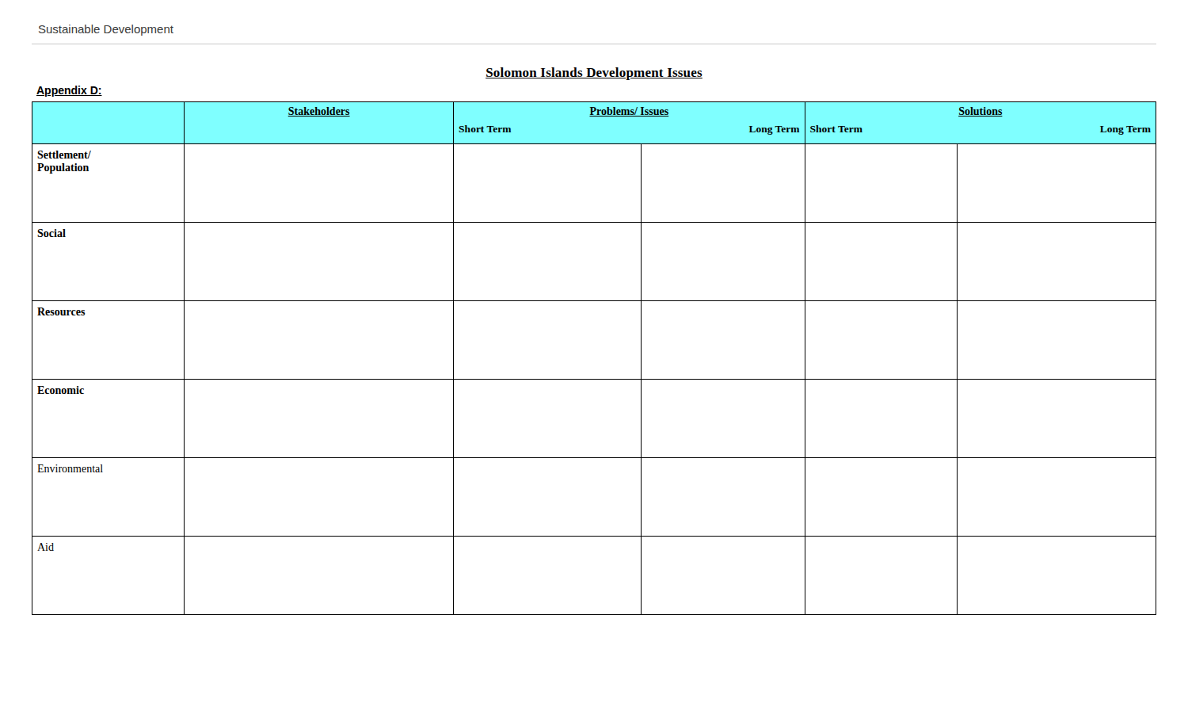Sustainable Development
Solomon Islands Development Issues
Appendix D:
| | Stakeholders | Problems/ Issues Short Term Long Term | Solutions Short Term Long Term |
| --- | --- | --- | --- |
| Settlement/ Population | | | | | |
| Social | | | | | |
| Resources | | | | | |
| Economic | | | | | |
| Environmental | | | | | |
| Aid | | | | | |